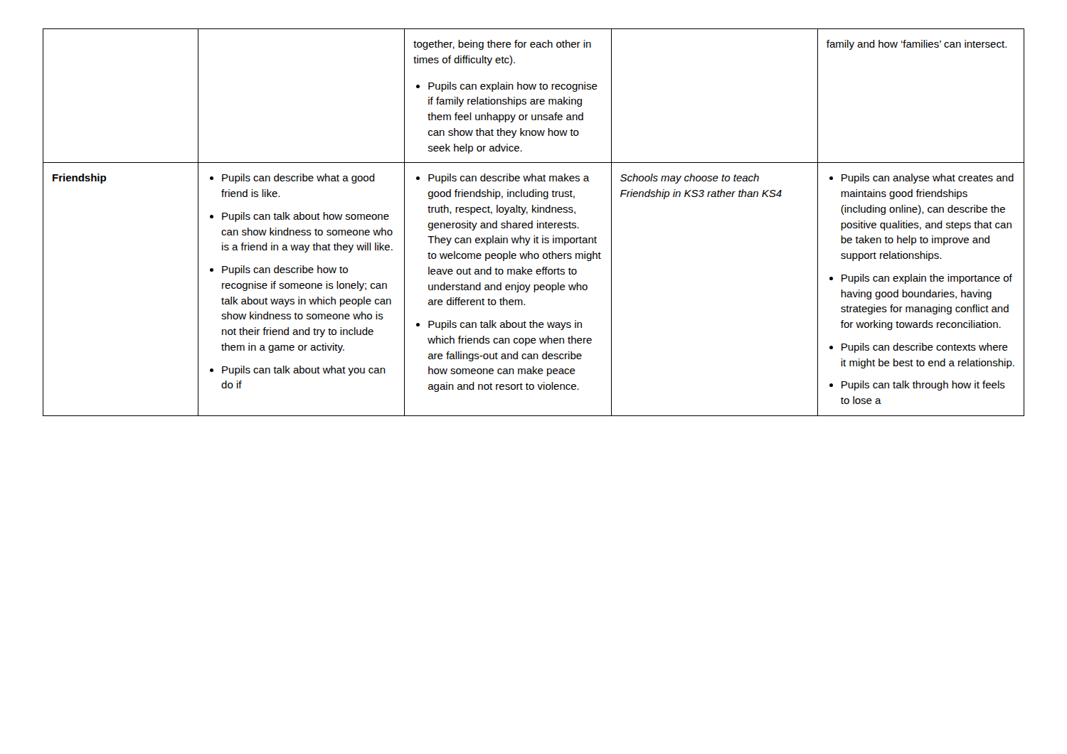| | | together, being there for each other in times of difficulty etc). Pupils can explain how to recognise if family relationships are making them feel unhappy or unsafe and can show that they know how to seek help or advice. | | family and how ‘families’ can intersect. |
| Friendship | Pupils can describe what a good friend is like. Pupils can talk about how someone can show kindness to someone who is a friend in a way that they will like. Pupils can describe how to recognise if someone is lonely; can talk about ways in which people can show kindness to someone who is not their friend and try to include them in a game or activity. Pupils can talk about what you can do if | Pupils can describe what makes a good friendship, including trust, truth, respect, loyalty, kindness, generosity and shared interests. They can explain why it is important to welcome people who others might leave out and to make efforts to understand and enjoy people who are different to them. Pupils can talk about the ways in which friends can cope when there are fallings-out and can describe how someone can make peace again and not resort to violence. | Schools may choose to teach Friendship in KS3 rather than KS4 | Pupils can analyse what creates and maintains good friendships (including online), can describe the positive qualities, and steps that can be taken to help to improve and support relationships. Pupils can explain the importance of having good boundaries, having strategies for managing conflict and for working towards reconciliation. Pupils can describe contexts where it might be best to end a relationship. Pupils can talk through how it feels to lose a |